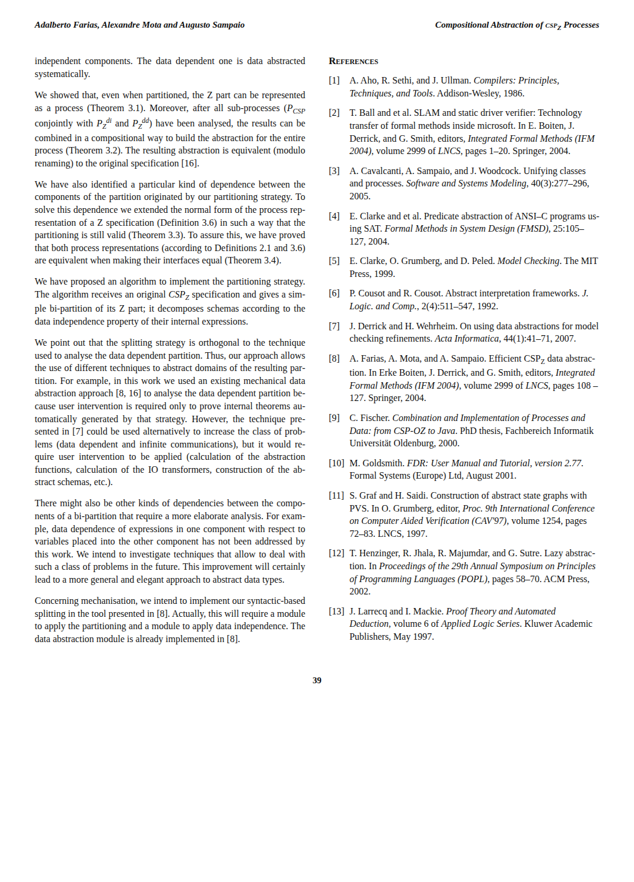Adalberto Farias, Alexandre Mota and Augusto Sampaio
Compositional Abstraction of cspZ Processes
independent components. The data dependent one is data abstracted systematically.
We showed that, even when partitioned, the Z part can be represented as a process (Theorem 3.1). Moreover, after all sub-processes (PCSP conjointly with PZdi and PZdd) have been analysed, the results can be combined in a compositional way to build the abstraction for the entire process (Theorem 3.2). The resulting abstraction is equivalent (modulo renaming) to the original specification [16].
We have also identified a particular kind of dependence between the components of the partition originated by our partitioning strategy. To solve this dependence we extended the normal form of the process representation of a Z specification (Definition 3.6) in such a way that the partitioning is still valid (Theorem 3.3). To assure this, we have proved that both process representations (according to Definitions 2.1 and 3.6) are equivalent when making their interfaces equal (Theorem 3.4).
We have proposed an algorithm to implement the partitioning strategy. The algorithm receives an original CSPZ specification and gives a simple bi-partition of its Z part; it decomposes schemas according to the data independence property of their internal expressions.
We point out that the splitting strategy is orthogonal to the technique used to analyse the data dependent partition. Thus, our approach allows the use of different techniques to abstract domains of the resulting partition. For example, in this work we used an existing mechanical data abstraction approach [8, 16] to analyse the data dependent partition because user intervention is required only to prove internal theorems automatically generated by that strategy. However, the technique presented in [7] could be used alternatively to increase the class of problems (data dependent and infinite communications), but it would require user intervention to be applied (calculation of the abstraction functions, calculation of the IO transformers, construction of the abstract schemas, etc.).
There might also be other kinds of dependencies between the components of a bi-partition that require a more elaborate analysis. For example, data dependence of expressions in one component with respect to variables placed into the other component has not been addressed by this work. We intend to investigate techniques that allow to deal with such a class of problems in the future. This improvement will certainly lead to a more general and elegant approach to abstract data types.
Concerning mechanisation, we intend to implement our syntactic-based splitting in the tool presented in [8]. Actually, this will require a module to apply the partitioning and a module to apply data independence. The data abstraction module is already implemented in [8].
References
[1] A. Aho, R. Sethi, and J. Ullman. Compilers: Principles, Techniques, and Tools. Addison-Wesley, 1986.
[2] T. Ball and et al. SLAM and static driver verifier: Technology transfer of formal methods inside microsoft. In E. Boiten, J. Derrick, and G. Smith, editors, Integrated Formal Methods (IFM 2004), volume 2999 of LNCS, pages 1–20. Springer, 2004.
[3] A. Cavalcanti, A. Sampaio, and J. Woodcock. Unifying classes and processes. Software and Systems Modeling, 40(3):277–296, 2005.
[4] E. Clarke and et al. Predicate abstraction of ANSI–C programs using SAT. Formal Methods in System Design (FMSD), 25:105–127, 2004.
[5] E. Clarke, O. Grumberg, and D. Peled. Model Checking. The MIT Press, 1999.
[6] P. Cousot and R. Cousot. Abstract interpretation frameworks. J. Logic. and Comp., 2(4):511–547, 1992.
[7] J. Derrick and H. Wehrheim. On using data abstractions for model checking refinements. Acta Informatica, 44(1):41–71, 2007.
[8] A. Farias, A. Mota, and A. Sampaio. Efficient CSPZ data abstraction. In Erke Boiten, J. Derrick, and G. Smith, editors, Integrated Formal Methods (IFM 2004), volume 2999 of LNCS, pages 108 – 127. Springer, 2004.
[9] C. Fischer. Combination and Implementation of Processes and Data: from CSP-OZ to Java. PhD thesis, Fachbereich Informatik Universität Oldenburg, 2000.
[10] M. Goldsmith. FDR: User Manual and Tutorial, version 2.77. Formal Systems (Europe) Ltd, August 2001.
[11] S. Graf and H. Saidi. Construction of abstract state graphs with PVS. In O. Grumberg, editor, Proc. 9th International Conference on Computer Aided Verification (CAV'97), volume 1254, pages 72–83. LNCS, 1997.
[12] T. Henzinger, R. Jhala, R. Majumdar, and G. Sutre. Lazy abstraction. In Proceedings of the 29th Annual Symposium on Principles of Programming Languages (POPL), pages 58–70. ACM Press, 2002.
[13] J. Larrecq and I. Mackie. Proof Theory and Automated Deduction, volume 6 of Applied Logic Series. Kluwer Academic Publishers, May 1997.
39